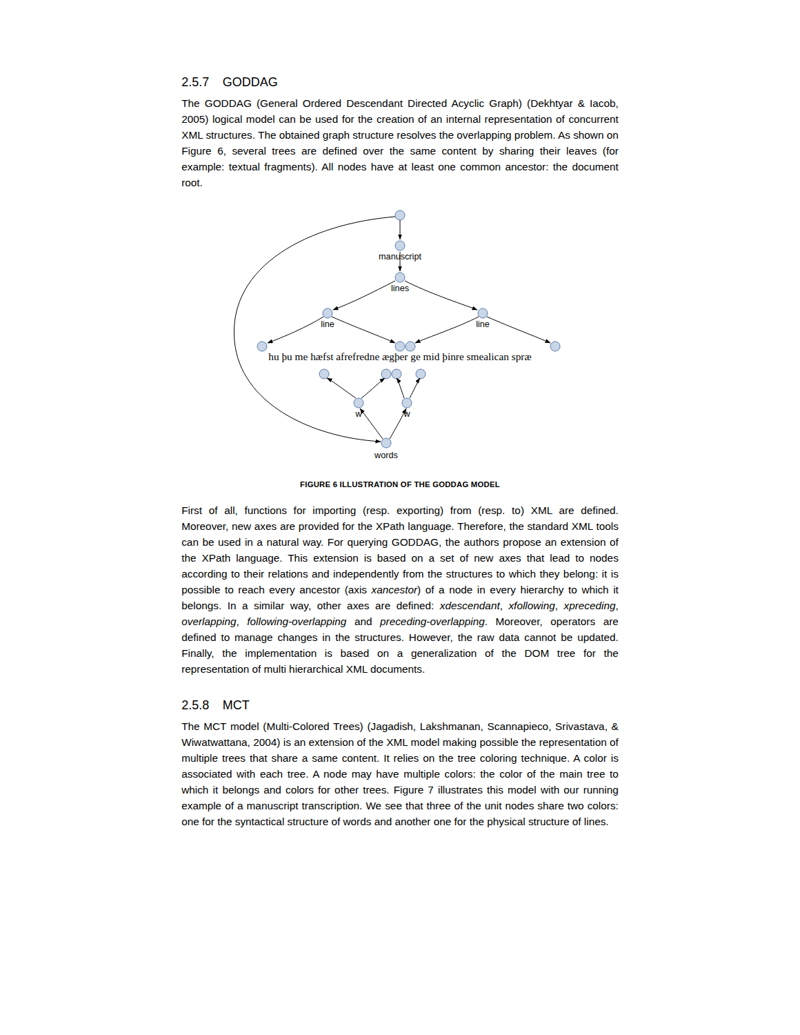2.5.7 GODDAG
The GODDAG (General Ordered Descendant Directed Acyclic Graph) (Dekhtyar & Iacob, 2005) logical model can be used for the creation of an internal representation of concurrent XML structures. The obtained graph structure resolves the overlapping problem. As shown on Figure 6, several trees are defined over the same content by sharing their leaves (for example: textual fragments). All nodes have at least one common ancestor: the document root.
manuscript lines line line hu þu me hæfst afrefredne ægþer ge mid þinre smealican spræ w w words
FIGURE 6 ILLUSTRATION OF THE GODDAG MODEL
First of all, functions for importing (resp. exporting) from (resp. to) XML are defined. Moreover, new axes are provided for the XPath language. Therefore, the standard XML tools can be used in a natural way. For querying GODDAG, the authors propose an extension of the XPath language. This extension is based on a set of new axes that lead to nodes according to their relations and independently from the structures to which they belong: it is possible to reach every ancestor (axis xancestor) of a node in every hierarchy to which it belongs. In a similar way, other axes are defined: xdescendant, xfollowing, xpreceding, overlapping, following-overlapping and preceding-overlapping. Moreover, operators are defined to manage changes in the structures. However, the raw data cannot be updated. Finally, the implementation is based on a generalization of the DOM tree for the representation of multi hierarchical XML documents.
2.5.8 MCT
The MCT model (Multi-Colored Trees) (Jagadish, Lakshmanan, Scannapieco, Srivastava, & Wiwatwattana, 2004) is an extension of the XML model making possible the representation of multiple trees that share a same content. It relies on the tree coloring technique. A color is associated with each tree. A node may have multiple colors: the color of the main tree to which it belongs and colors for other trees. Figure 7 illustrates this model with our running example of a manuscript transcription. We see that three of the unit nodes share two colors: one for the syntactical structure of words and another one for the physical structure of lines.